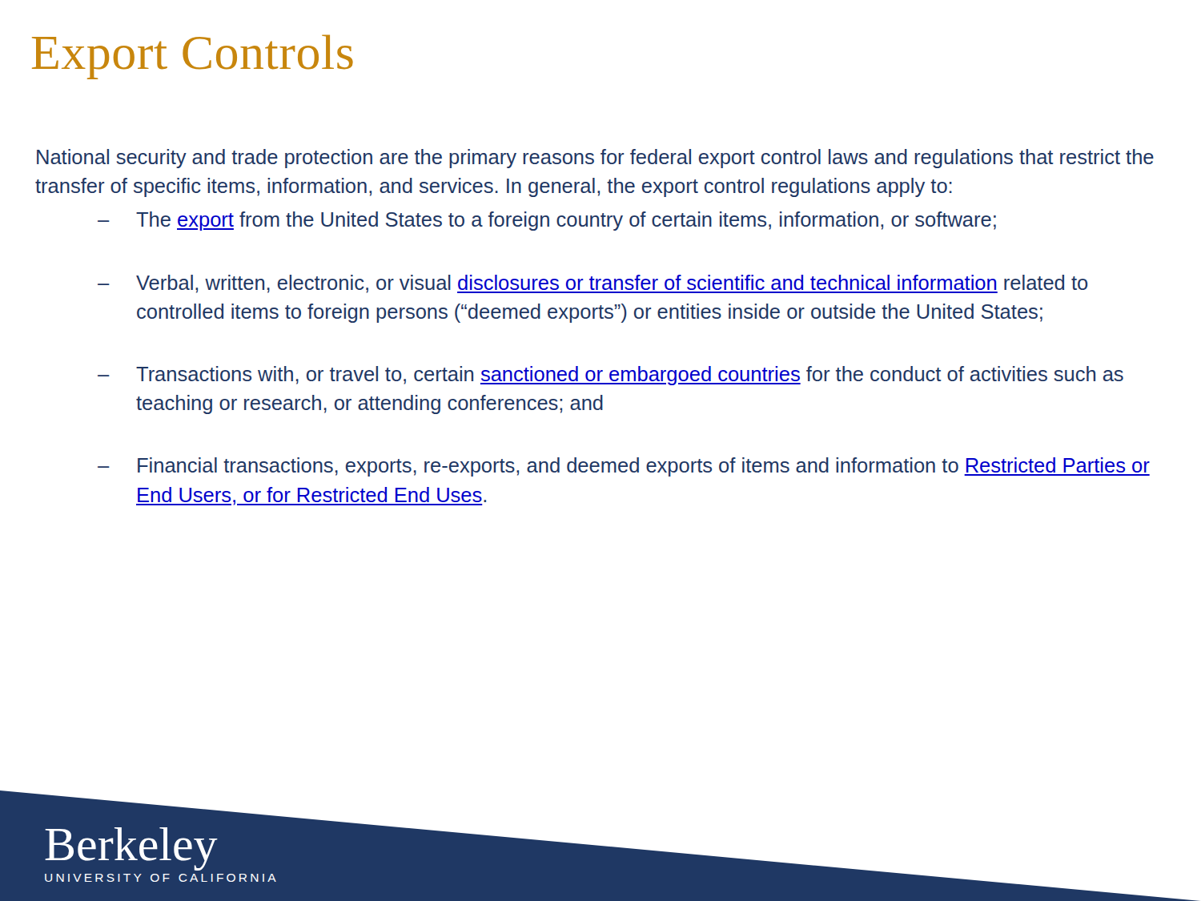Export Controls
National security and trade protection are the primary reasons for federal export control laws and regulations that restrict the transfer of specific items, information, and services. In general, the export control regulations apply to:
The export from the United States to a foreign country of certain items, information, or software;
Verbal, written, electronic, or visual disclosures or transfer of scientific and technical information related to controlled items to foreign persons (“deemed exports”) or entities inside or outside the United States;
Transactions with, or travel to, certain sanctioned or embargoed countries for the conduct of activities such as teaching or research, or attending conferences; and
Financial transactions, exports, re-exports, and deemed exports of items and information to Restricted Parties or End Users, or for Restricted End Uses.
Berkeley
UNIVERSITY OF CALIFORNIA